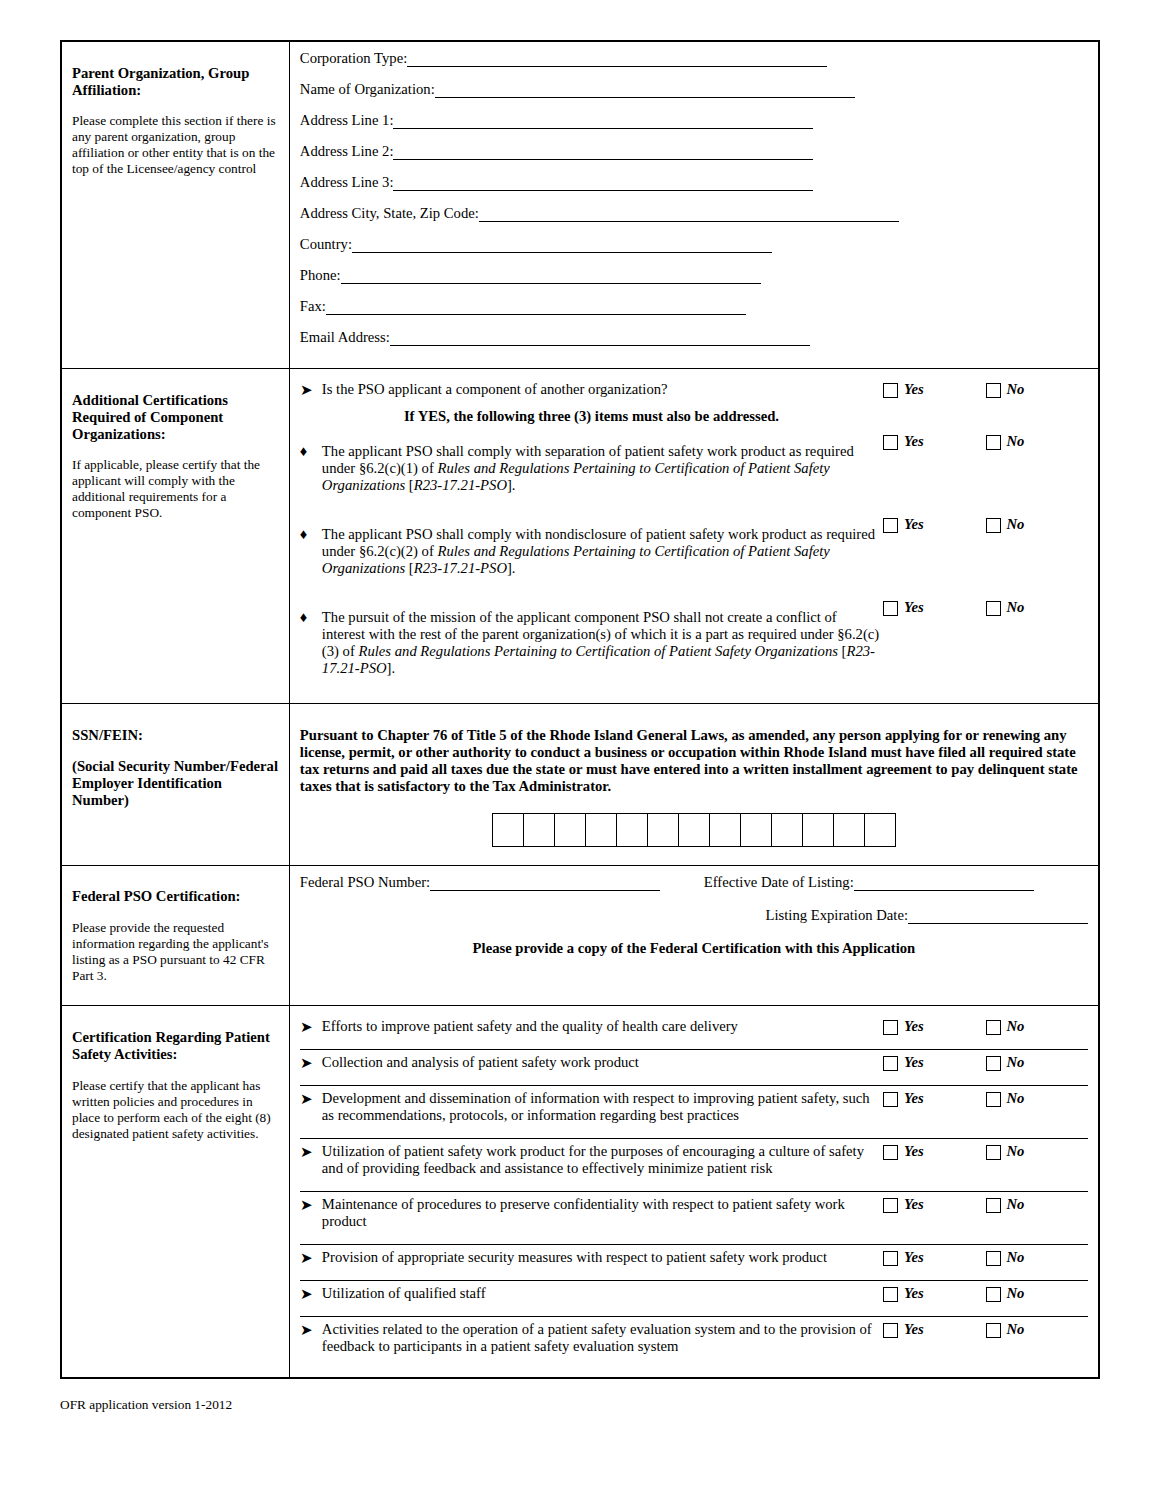| Parent Organization, Group Affiliation: Please complete this section if there is any parent organization, group affiliation or other entity that is on the top of the Licensee/agency control | Corporation Type: Name of Organization: Address Line 1: Address Line 2: Address Line 3: Address City, State, Zip Code: Country: Phone: Fax: Email Address: |
| Additional Certifications Required of Component Organizations: If applicable, please certify that the applicant will comply with the additional requirements for a component PSO. | / Is the PSO applicant a component of another organization? If YES , the following three (3) items must also be addressed. / Yes / No / / The applicant PSO shall comply with separation of patient safety work product as required under §6.2(c)(1) of Rules and Regulations Pertaining to Certification of Patient Safety Organizations [ R23-17.21-PSO ]. / Yes / No / / The applicant PSO shall comply with nondisclosure of patient safety work product as required under §6.2(c)(2) of Rules and Regulations Pertaining to Certification of Patient Safety Organizations [ R23-17.21-PSO ]. / Yes / No / / The pursuit of the mission of the applicant component PSO shall not create a conflict of interest with the rest of the parent organization(s) of which it is a part as required under §6.2(c)(3) of Rules and Regulations Pertaining to Certification of Patient Safety Organizations [ R23-17.21-PSO ]. / Yes / No / |
| SSN/FEIN: (Social Security Number/Federal Employer Identification Number) | Pursuant to Chapter 76 of Title 5 of the Rhode Island General Laws, as amended, any person applying for or renewing any license, permit, or other authority to conduct a business or occupation within Rhode Island must have filed all required state tax returns and paid all taxes due the state or must have entered into a written installment agreement to pay delinquent state taxes that is satisfactory to the Tax Administrator. |
| Federal PSO Certification: Please provide the requested information regarding the applicant's listing as a PSO pursuant to 42 CFR Part 3. | Federal PSO Number: Effective Date of Listing: Listing Expiration Date: Please provide a copy of the Federal Certification with this Application |
| Certification Regarding Patient Safety Activities: Please certify that the applicant has written policies and procedures in place to perform each of the eight (8) designated patient safety activities. | / Efforts to improve patient safety and the quality of health care delivery / Yes / No / / Collection and analysis of patient safety work product / Yes / No / / Development and dissemination of information with respect to improving patient safety, such as recommendations, protocols, or information regarding best practices / Yes / No / / Utilization of patient safety work product for the purposes of encouraging a culture of safety and of providing feedback and assistance to effectively minimize patient risk / Yes / No / / Maintenance of procedures to preserve confidentiality with respect to patient safety work product / Yes / No / / Provision of appropriate security measures with respect to patient safety work product / Yes / No / / Utilization of qualified staff / Yes / No / / Activities related to the operation of a patient safety evaluation system and to the provision of feedback to participants in a patient safety evaluation system / Yes / No / |
OFR application version 1-2012